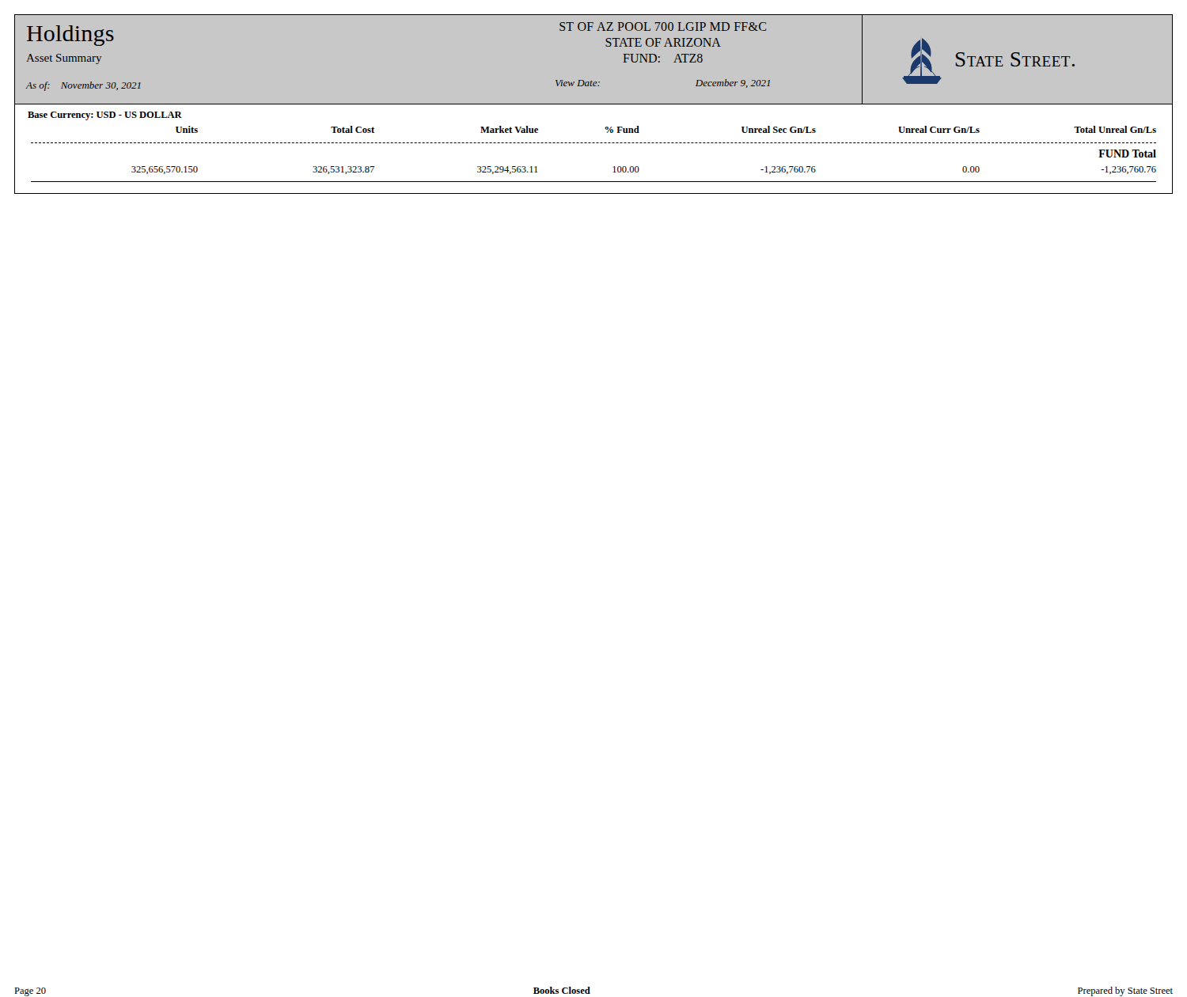Holdings
Asset Summary
As of: November 30, 2021
ST OF AZ POOL 700 LGIP MD FF&C
STATE OF ARIZONA
FUND: ATZ8
View Date: December 9, 2021
State Street.
Base Currency: USD - US DOLLAR
| Units | Total Cost | Market Value | % Fund | Unreal Sec Gn/Ls | Unreal Curr Gn/Ls | Total Unreal Gn/Ls |
| --- | --- | --- | --- | --- | --- | --- |
| FUND Total |
| 325,656,570.150 | 326,531,323.87 | 325,294,563.11 | 100.00 | -1,236,760.76 | 0.00 | -1,236,760.76 |
Page 20
Books Closed
Prepared by State Street